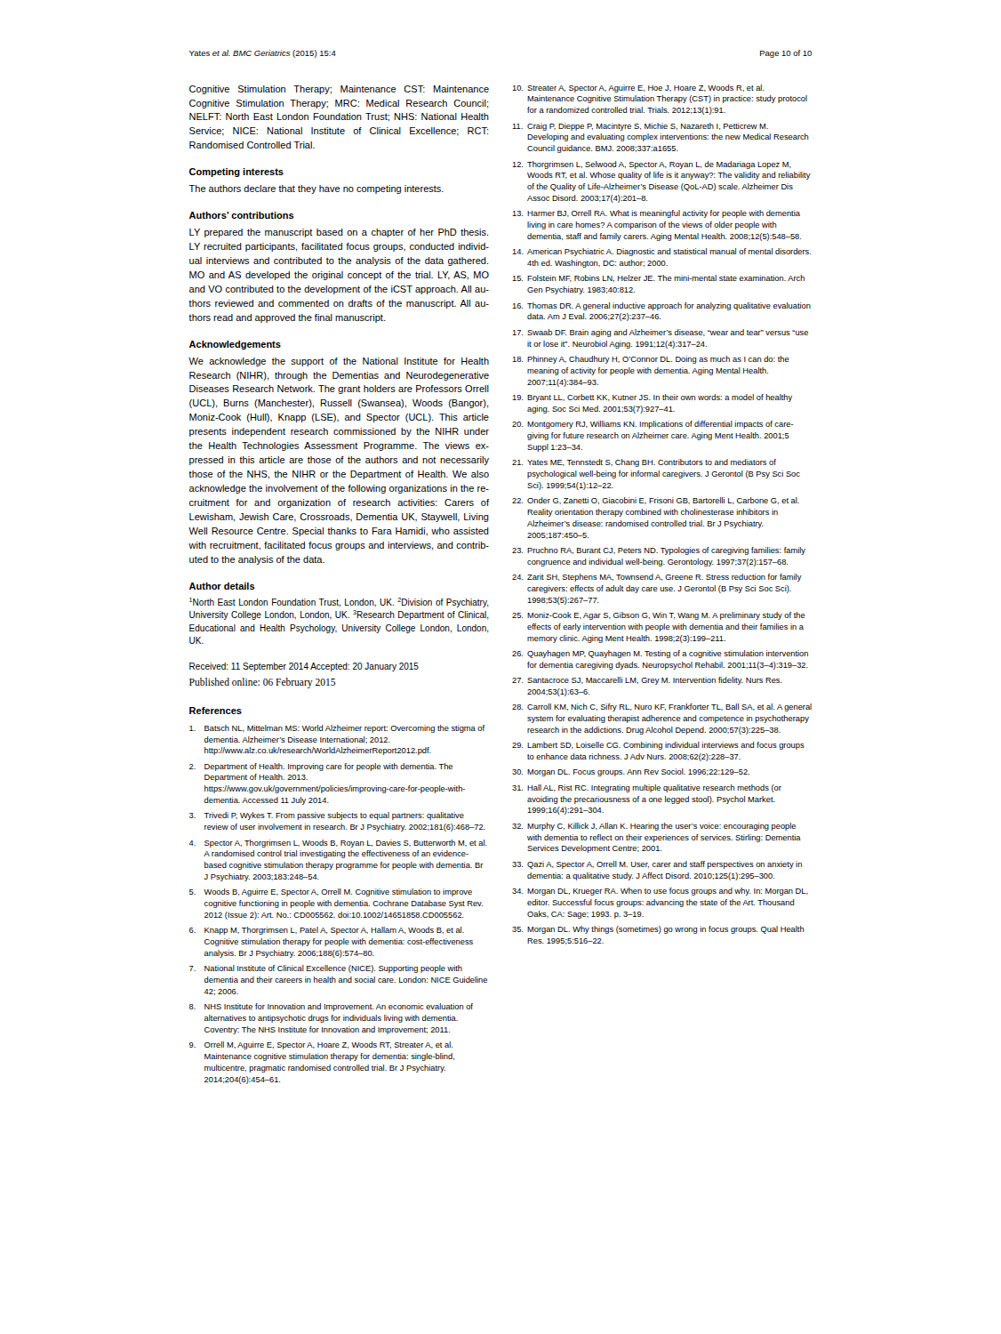Yates et al. BMC Geriatrics (2015) 15:4
Page 10 of 10
Cognitive Stimulation Therapy; Maintenance CST: Maintenance Cognitive Stimulation Therapy; MRC: Medical Research Council; NELFT: North East London Foundation Trust; NHS: National Health Service; NICE: National Institute of Clinical Excellence; RCT: Randomised Controlled Trial.
Competing interests
The authors declare that they have no competing interests.
Authors’ contributions
LY prepared the manuscript based on a chapter of her PhD thesis. LY recruited participants, facilitated focus groups, conducted individual interviews and contributed to the analysis of the data gathered. MO and AS developed the original concept of the trial. LY, AS, MO and VO contributed to the development of the iCST approach. All authors reviewed and commented on drafts of the manuscript. All authors read and approved the final manuscript.
Acknowledgements
We acknowledge the support of the National Institute for Health Research (NIHR), through the Dementias and Neurodegenerative Diseases Research Network. The grant holders are Professors Orrell (UCL), Burns (Manchester), Russell (Swansea), Woods (Bangor), Moniz-Cook (Hull), Knapp (LSE), and Spector (UCL). This article presents independent research commissioned by the NIHR under the Health Technologies Assessment Programme. The views expressed in this article are those of the authors and not necessarily those of the NHS, the NIHR or the Department of Health. We also acknowledge the involvement of the following organizations in the recruitment for and organization of research activities: Carers of Lewisham, Jewish Care, Crossroads, Dementia UK, Staywell, Living Well Resource Centre. Special thanks to Fara Hamidi, who assisted with recruitment, facilitated focus groups and interviews, and contributed to the analysis of the data.
Author details
1North East London Foundation Trust, London, UK. 2Division of Psychiatry, University College London, London, UK. 3Research Department of Clinical, Educational and Health Psychology, University College London, London, UK.
Received: 11 September 2014 Accepted: 20 January 2015 Published online: 06 February 2015
References
Batsch NL, Mittelman MS: World Alzheimer report: Overcoming the stigma of dementia. Alzheimer’s Disease International; 2012. http://www.alz.co.uk/research/WorldAlzheimerReport2012.pdf.
Department of Health. Improving care for people with dementia. The Department of Health. 2013. https://www.gov.uk/government/policies/improving-care-for-people-with-dementia. Accessed 11 July 2014.
Trivedi P, Wykes T. From passive subjects to equal partners: qualitative review of user involvement in research. Br J Psychiatry. 2002;181(6):468–72.
Spector A, Thorgrimsen L, Woods B, Royan L, Davies S, Butterworth M, et al. A randomised control trial investigating the effectiveness of an evidence-based cognitive stimulation therapy programme for people with dementia. Br J Psychiatry. 2003;183:248–54.
Woods B, Aguirre E, Spector A, Orrell M. Cognitive stimulation to improve cognitive functioning in people with dementia. Cochrane Database Syst Rev. 2012 (Issue 2): Art. No.: CD005562. doi:10.1002/14651858.CD005562.
Knapp M, Thorgrimsen L, Patel A, Spector A, Hallam A, Woods B, et al. Cognitive stimulation therapy for people with dementia: cost-effectiveness analysis. Br J Psychiatry. 2006;188(6):574–80.
National Institute of Clinical Excellence (NICE). Supporting people with dementia and their careers in health and social care. London: NICE Guideline 42; 2006.
NHS Institute for Innovation and Improvement. An economic evaluation of alternatives to antipsychotic drugs for individuals living with dementia. Coventry: The NHS Institute for Innovation and Improvement; 2011.
Orrell M, Aguirre E, Spector A, Hoare Z, Woods RT, Streater A, et al. Maintenance cognitive stimulation therapy for dementia: single-blind, multicentre, pragmatic randomised controlled trial. Br J Psychiatry. 2014;204(6):454–61.
Streater A, Spector A, Aguirre E, Hoe J, Hoare Z, Woods R, et al. Maintenance Cognitive Stimulation Therapy (CST) in practice: study protocol for a randomized controlled trial. Trials. 2012;13(1):91.
Craig P, Dieppe P, Macintyre S, Michie S, Nazareth I, Petticrew M. Developing and evaluating complex interventions: the new Medical Research Council guidance. BMJ. 2008;337:a1655.
Thorgrimsen L, Selwood A, Spector A, Royan L, de Madariaga Lopez M, Woods RT, et al. Whose quality of life is it anyway?: The validity and reliability of the Quality of Life-Alzheimer’s Disease (QoL-AD) scale. Alzheimer Dis Assoc Disord. 2003;17(4):201–8.
Harmer BJ, Orrell RA. What is meaningful activity for people with dementia living in care homes? A comparison of the views of older people with dementia, staff and family carers. Aging Mental Health. 2008;12(5):548–58.
American Psychiatric A. Diagnostic and statistical manual of mental disorders. 4th ed. Washington, DC: author; 2000.
Folstein MF, Robins LN, Helzer JE. The mini-mental state examination. Arch Gen Psychiatry. 1983;40:812.
Thomas DR. A general inductive approach for analyzing qualitative evaluation data. Am J Eval. 2006;27(2):237–46.
Swaab DF. Brain aging and Alzheimer’s disease, “wear and tear” versus “use it or lose it”. Neurobiol Aging. 1991;12(4):317–24.
Phinney A, Chaudhury H, O’Connor DL. Doing as much as I can do: the meaning of activity for people with dementia. Aging Mental Health. 2007;11(4):384–93.
Bryant LL, Corbett KK, Kutner JS. In their own words: a model of healthy aging. Soc Sci Med. 2001;53(7):927–41.
Montgomery RJ, Williams KN. Implications of differential impacts of care-giving for future research on Alzheimer care. Aging Ment Health. 2001;5 Suppl 1:23–34.
Yates ME, Tennstedt S, Chang BH. Contributors to and mediators of psychological well-being for informal caregivers. J Gerontol (B Psy Sci Soc Sci). 1999;54(1):12–22.
Onder G, Zanetti O, Giacobini E, Frisoni GB, Bartorelli L, Carbone G, et al. Reality orientation therapy combined with cholinesterase inhibitors in Alzheimer’s disease: randomised controlled trial. Br J Psychiatry. 2005;187:450–5.
Pruchno RA, Burant CJ, Peters ND. Typologies of caregiving families: family congruence and individual well-being. Gerontology. 1997;37(2):157–68.
Zarit SH, Stephens MA, Townsend A, Greene R. Stress reduction for family caregivers: effects of adult day care use. J Gerontol (B Psy Sci Soc Sci). 1998;53(5):267–77.
Moniz-Cook E, Agar S, Gibson G, Win T, Wang M. A preliminary study of the effects of early intervention with people with dementia and their families in a memory clinic. Aging Ment Health. 1998;2(3):199–211.
Quayhagen MP, Quayhagen M. Testing of a cognitive stimulation intervention for dementia caregiving dyads. Neuropsychol Rehabil. 2001;11(3–4):319–32.
Santacroce SJ, Maccarelli LM, Grey M. Intervention fidelity. Nurs Res. 2004;53(1):63–6.
Carroll KM, Nich C, Sifry RL, Nuro KF, Frankforter TL, Ball SA, et al. A general system for evaluating therapist adherence and competence in psychotherapy research in the addictions. Drug Alcohol Depend. 2000;57(3):225–38.
Lambert SD, Loiselle CG. Combining individual interviews and focus groups to enhance data richness. J Adv Nurs. 2008;62(2):228–37.
Morgan DL. Focus groups. Ann Rev Sociol. 1996;22:129–52.
Hall AL, Rist RC. Integrating multiple qualitative research methods (or avoiding the precariousness of a one legged stool). Psychol Market. 1999;16(4):291–304.
Murphy C, Killick J, Allan K. Hearing the user’s voice: encouraging people with dementia to reflect on their experiences of services. Stirling: Dementia Services Development Centre; 2001.
Qazi A, Spector A, Orrell M. User, carer and staff perspectives on anxiety in dementia: a qualitative study. J Affect Disord. 2010;125(1):295–300.
Morgan DL, Krueger RA. When to use focus groups and why. In: Morgan DL, editor. Successful focus groups: advancing the state of the Art. Thousand Oaks, CA: Sage; 1993. p. 3–19.
Morgan DL. Why things (sometimes) go wrong in focus groups. Qual Health Res. 1995;5:516–22.